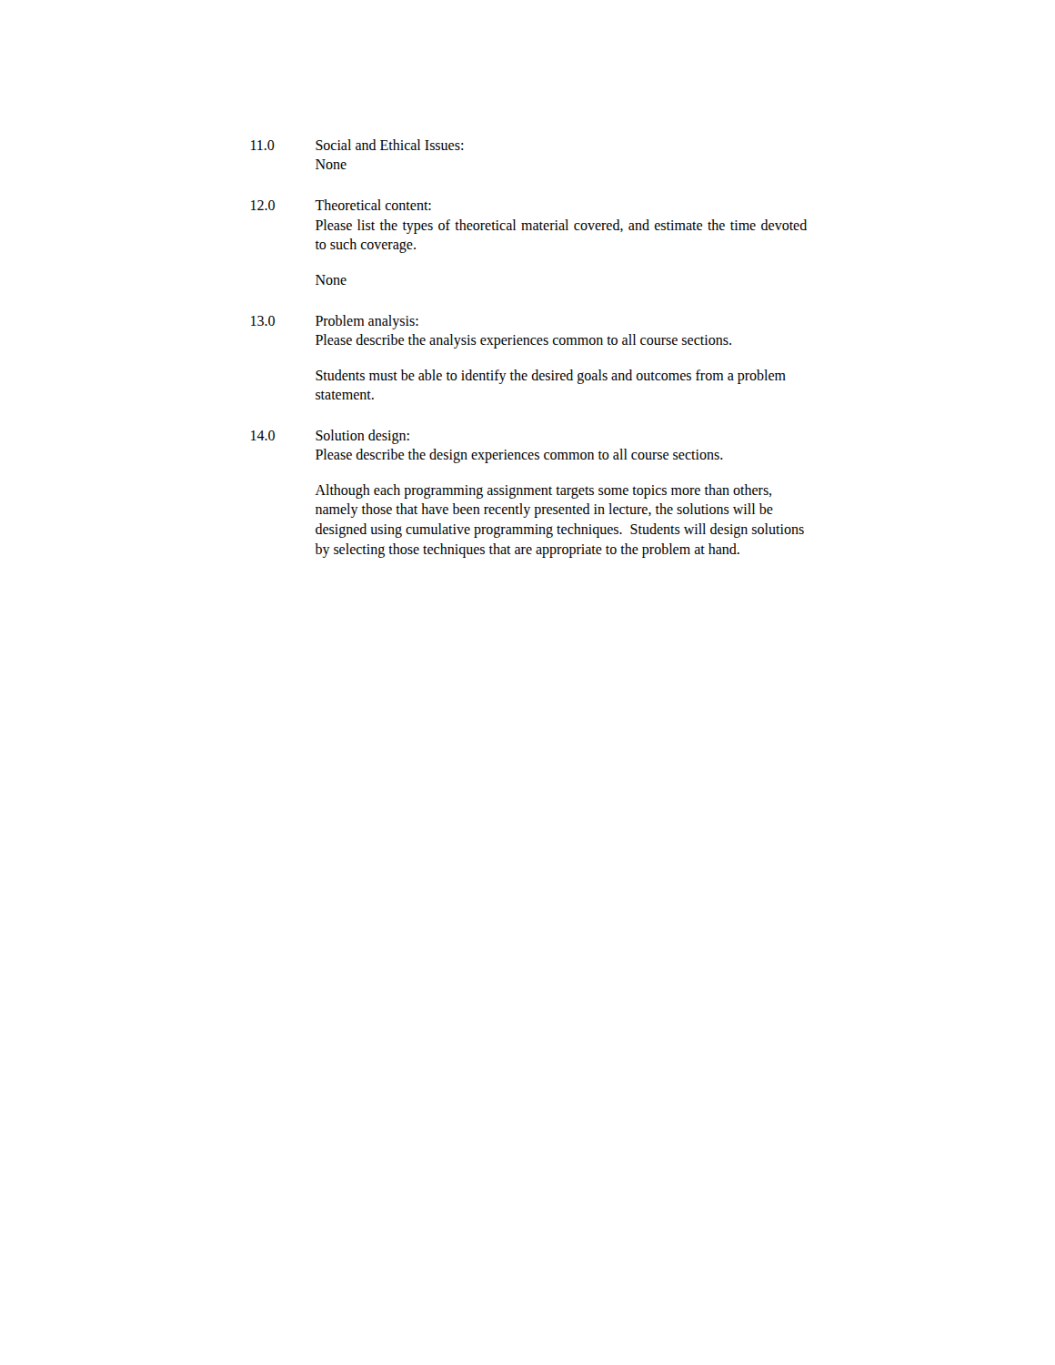11.0
Social and Ethical Issues:
None
12.0
Theoretical content:
Please list the types of theoretical material covered, and estimate the time devoted to such coverage.
None
13.0
Problem analysis:
Please describe the analysis experiences common to all course sections.
Students must be able to identify the desired goals and outcomes from a problem statement.
14.0
Solution design:
Please describe the design experiences common to all course sections.
Although each programming assignment targets some topics more than others, namely those that have been recently presented in lecture, the solutions will be designed using cumulative programming techniques. Students will design solutions by selecting those techniques that are appropriate to the problem at hand.